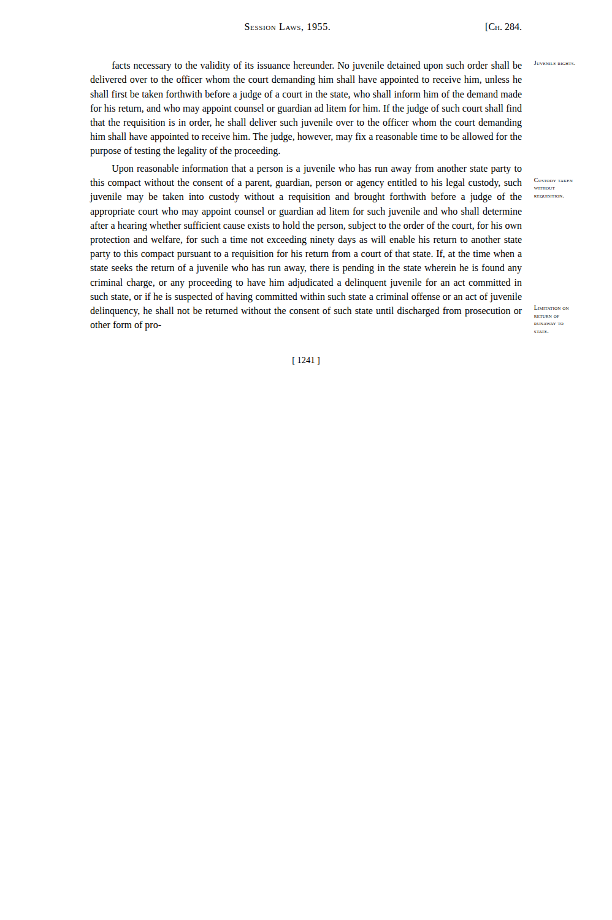Session Laws, 1955.
[Ch. 284.
facts necessary to the validity of its issuance hereunder. Juvenile rights. No juvenile detained upon such order shall be delivered over to the officer whom the court demanding him shall have appointed to receive him, unless he shall first be taken forthwith before a judge of a court in the state, who shall inform him of the demand made for his return, and who may appoint counsel or guardian ad litem for him. If the judge of such court shall find that the requisition is in order, he shall deliver such juvenile over to the officer whom the court demanding him shall have appointed to receive him. The judge, however, may fix a reasonable time to be allowed for the purpose of testing the legality of the proceeding.
Upon reasonable information that a person is a juvenile who has run away from another state party to this compact without the consent of a parent, guardian, person or agency entitled to his legal custody, Custody taken without requisition. such juvenile may be taken into custody without a requisition and brought forthwith before a judge of the appropriate court who may appoint counsel or guardian ad litem for such juvenile and who shall determine after a hearing whether sufficient cause exists to hold the person, subject to the order of the court, for his own protection and welfare, for such a time not exceeding ninety days as will enable his return to another state party to this compact pursuant to a requisition for his return from a court of that state. If, at the time when a state seeks the return of a juvenile who has run away, there is pending in the state wherein he is found any criminal charge, or any proceeding to have him adjudicated a delinquent juvenile for an act committed in such state, or if he is suspected of having committed within such state a criminal offense or an act of juvenile delinquency, Limitation on return of runaway to state. he shall not be returned without the consent of such state until discharged from prosecution or other form of pro-
[ 1241 ]